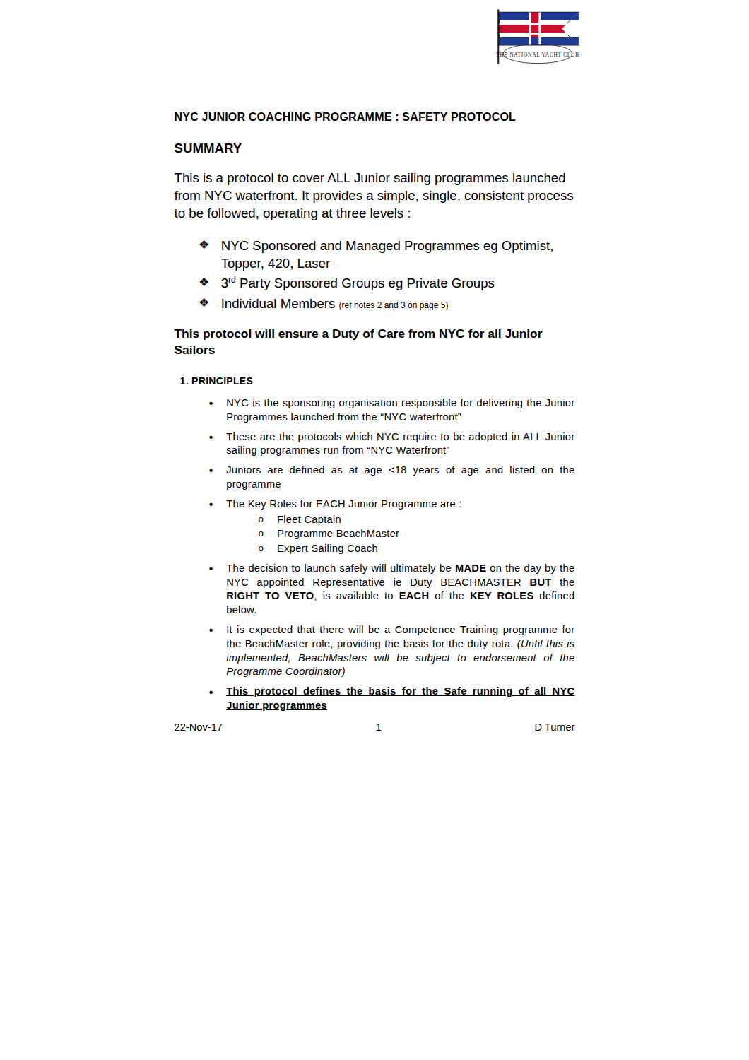THE NATIONAL YACHT CLUB
NYC JUNIOR COACHING PROGRAMME : SAFETY PROTOCOL
SUMMARY
This is a protocol to cover ALL Junior sailing programmes launched from NYC waterfront. It provides a simple, single, consistent process to be followed, operating at three levels :
NYC Sponsored and Managed Programmes eg Optimist, Topper, 420, Laser
3rd Party Sponsored Groups eg Private Groups
Individual Members (ref notes 2 and 3 on page 5)
This protocol will ensure a Duty of Care from NYC for all Junior Sailors
PRINCIPLES
NYC is the sponsoring organisation responsible for delivering the Junior Programmes launched from the “NYC waterfront”
These are the protocols which NYC require to be adopted in ALL Junior sailing programmes run from “NYC Waterfront”
Juniors are defined as at age <18 years of age and listed on the programme
The Key Roles for EACH Junior Programme are :
Fleet Captain
Programme BeachMaster
Expert Sailing Coach
The decision to launch safely will ultimately be MADE on the day by the NYC appointed Representative ie Duty BEACHMASTER BUT the RIGHT TO VETO, is available to EACH of the KEY ROLES defined below.
It is expected that there will be a Competence Training programme for the BeachMaster role, providing the basis for the duty rota. (Until this is implemented, BeachMasters will be subject to endorsement of the Programme Coordinator)
This protocol defines the basis for the Safe running of all NYC Junior programmes
22-Nov-17 1 D Turner